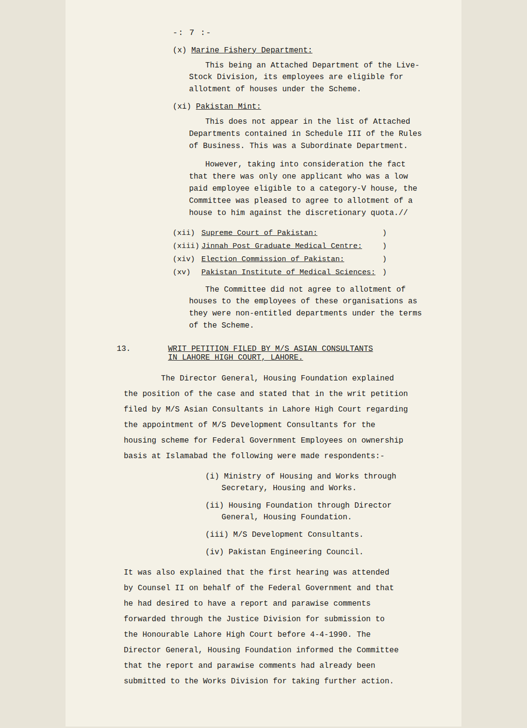-: 7 :-
(x) Marine Fishery Department:
This being an Attached Department of the Live-Stock Division, its employees are eligible for allotment of houses under the Scheme.
(xi) Pakistan Mint:
This does not appear in the list of Attached Departments contained in Schedule III of the Rules of Business. This was a Subordinate Department.
However, taking into consideration the fact that there was only one applicant who was a low paid employee eligible to a category-V house, the Committee was pleased to agree to allotment of a house to him against the discretionary quota.//
| (xii) | Supreme Court of Pakistan: | ) |
| (xiii) | Jinnah Post Graduate Medical Centre: | ) |
| (xiv) | Election Commission of Pakistan: | ) |
| (xv) | Pakistan Institute of Medical Sciences: | ) |
The Committee did not agree to allotment of houses to the employees of these organisations as they were non-entitled departments under the terms of the Scheme.
13. WRIT PETITION FILED BY M/S ASIAN CONSULTANTS
IN LAHORE HIGH COURT, LAHORE.
The Director General, Housing Foundation explained
the position of the case and stated that in the writ petition
filed by M/S Asian Consultants in Lahore High Court regarding
the appointment of M/S Development Consultants for the
housing scheme for Federal Government Employees on ownership
basis at Islamabad the following were made respondents:-
(i) Ministry of Housing and Works through Secretary, Housing and Works.
(ii) Housing Foundation through Director General, Housing Foundation.
(iii) M/S Development Consultants.
(iv) Pakistan Engineering Council.
It was also explained that the first hearing was attended
by Counsel II on behalf of the Federal Government and that
he had desired to have a report and parawise comments
forwarded through the Justice Division for submission to
the Honourable Lahore High Court before 4-4-1990. The
Director General, Housing Foundation informed the Committee
that the report and parawise comments had already been
submitted to the Works Division for taking further action.